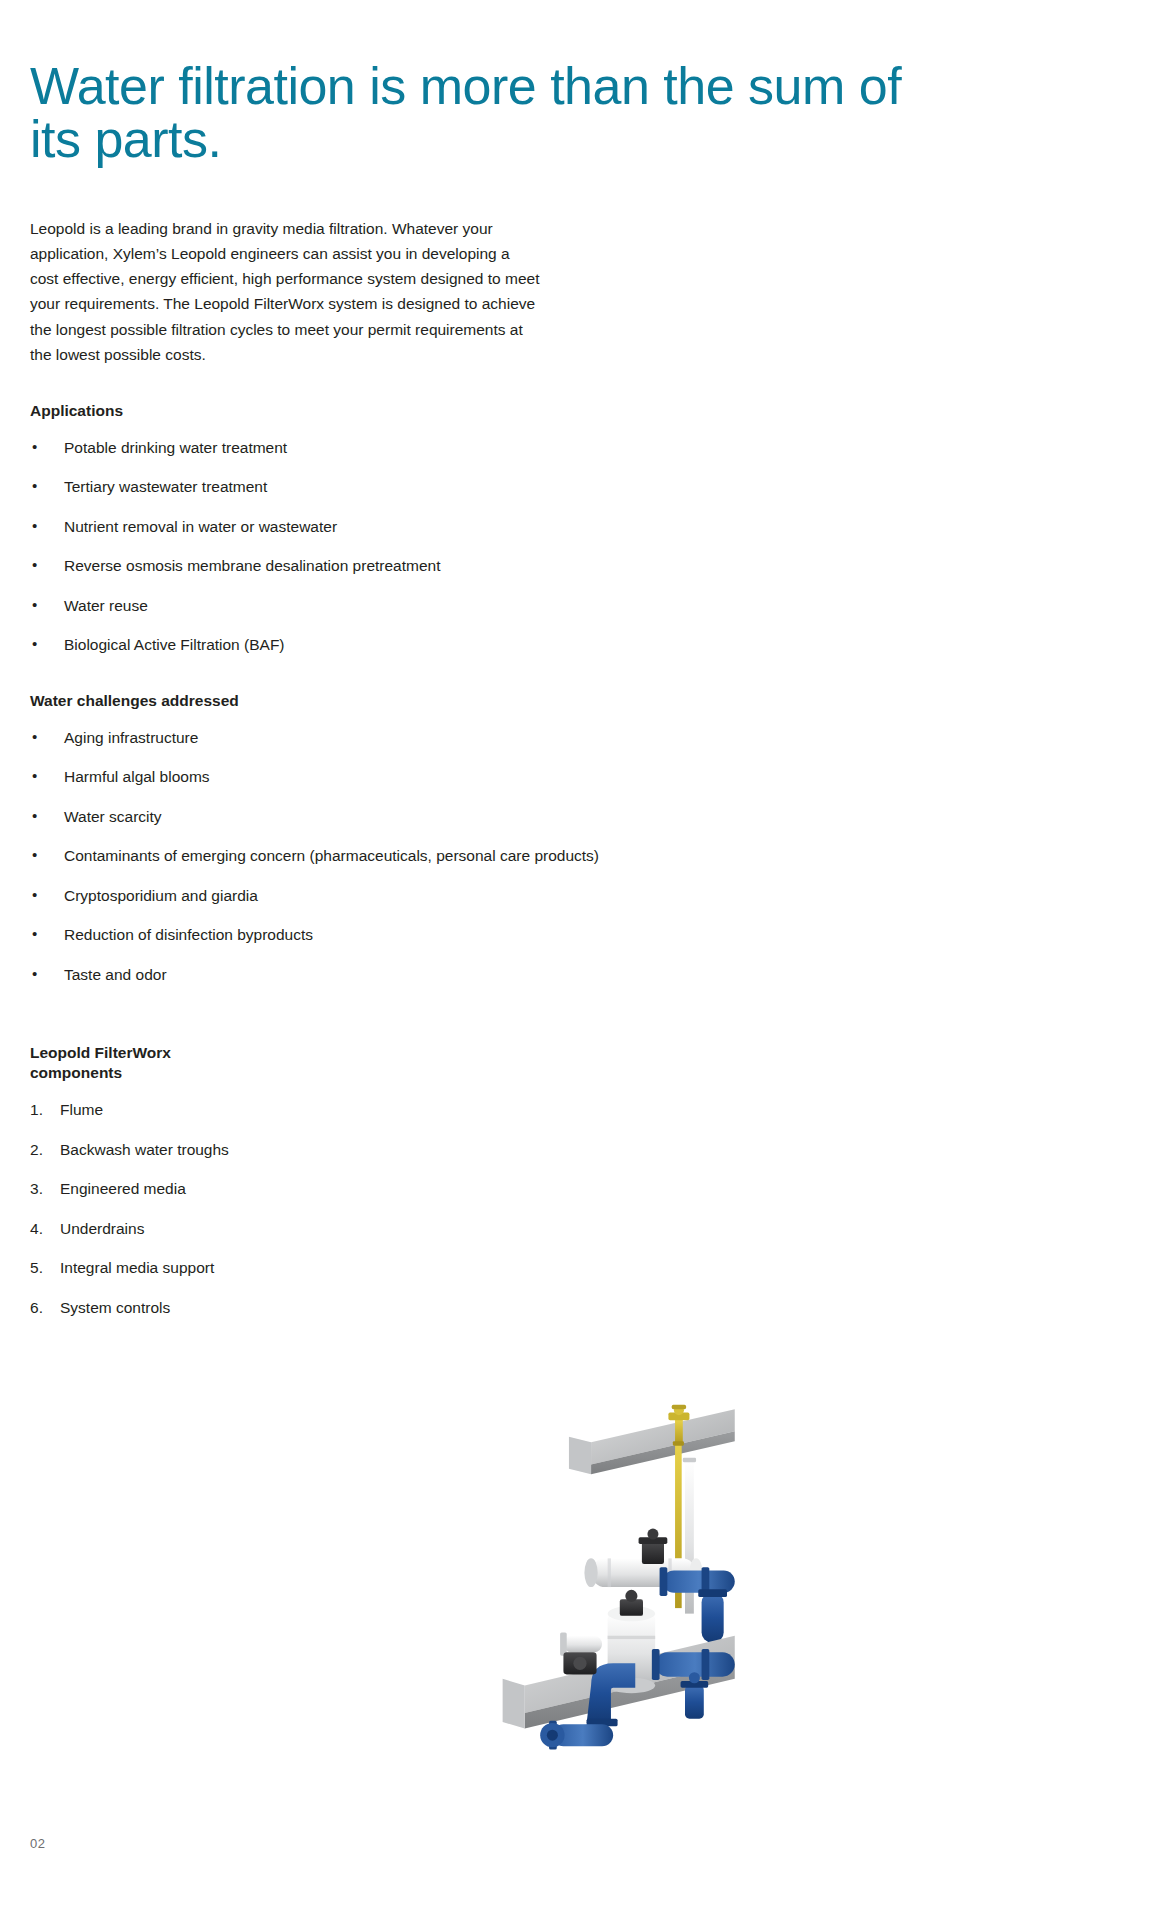Water filtration is more than the sum of its parts.
Leopold is a leading brand in gravity media filtration. Whatever your application, Xylem’s Leopold engineers can assist you in developing a cost effective, energy efficient, high performance system designed to meet your requirements. The Leopold FilterWorx system is designed to achieve the longest possible filtration cycles to meet your permit requirements at the lowest possible costs.
Applications
Potable drinking water treatment
Tertiary wastewater treatment
Nutrient removal in water or wastewater
Reverse osmosis membrane desalination pretreatment
Water reuse
Biological Active Filtration (BAF)
Water challenges addressed
Aging infrastructure
Harmful algal blooms
Water scarcity
Contaminants of emerging concern (pharmaceuticals, personal care products)
Cryptosporidium and giardia
Reduction of disinfection byproducts
Taste and odor
Leopold FilterWorx
components
Flume
Backwash water troughs
Engineered media
Underdrains
Integral media support
System controls
02